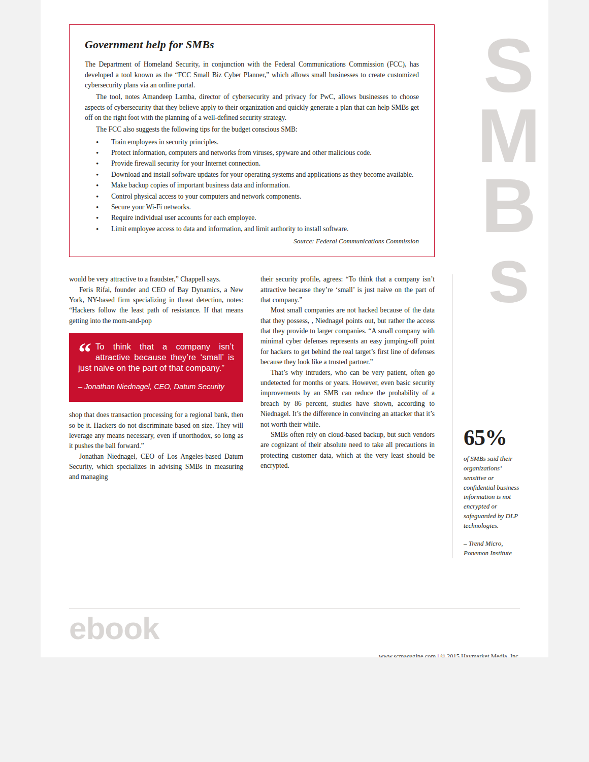SMBs
Government help for SMBs
The Department of Homeland Security, in conjunction with the Federal Communications Commission (FCC), has developed a tool known as the “FCC Small Biz Cyber Planner,” which allows small businesses to create customized cybersecurity plans via an online portal.
The tool, notes Amandeep Lamba, director of cybersecurity and privacy for PwC, allows businesses to choose aspects of cybersecurity that they believe apply to their organization and quickly generate a plan that can help SMBs get off on the right foot with the planning of a well-defined security strategy.
The FCC also suggests the following tips for the budget conscious SMB:
Train employees in security principles.
Protect information, computers and networks from viruses, spyware and other malicious code.
Provide firewall security for your Internet connection.
Download and install software updates for your operating systems and applications as they become available.
Make backup copies of important business data and information.
Control physical access to your computers and network components.
Secure your Wi-Fi networks.
Require individual user accounts for each employee.
Limit employee access to data and information, and limit authority to install software.
Source: Federal Communications Commission
would be very attractive to a fraudster,” Chappell says.
Feris Rifai, founder and CEO of Bay Dynamics, a New York, NY-based firm specializing in threat detection, notes: “Hackers follow the least path of resistance. If that means getting into the mom-and-pop
“
To think that a company isn’t attractive because they’re ‘small’ is just naive on the part of that company.”
– Jonathan Niednagel, CEO, Datum Security
shop that does transaction processing for a regional bank, then so be it. Hackers do not discriminate based on size. They will leverage any means necessary, even if unorthodox, so long as it pushes the ball forward.”
Jonathan Niednagel, CEO of Los Angeles-based Datum Security, which specializes in advising SMBs in measuring and managing
their security profile, agrees: “To think that a company isn’t attractive because they’re ‘small’ is just naive on the part of that company.”
Most small companies are not hacked because of the data that they possess, , Niednagel points out, but rather the access that they provide to larger companies. “A small company with minimal cyber defenses represents an easy jumping-off point for hackers to get behind the real target’s first line of defenses because they look like a trusted partner.”
That’s why intruders, who can be very patient, often go undetected for months or years. However, even basic security improvements by an SMB can reduce the probability of a breach by 86 percent, studies have shown, according to Niednagel. It’s the difference in convincing an attacker that it’s not worth their while.
SMBs often rely on cloud-based backup, but such vendors are cognizant of their absolute need to take all precautions in protecting customer data, which at the very least should be encrypted.
65%
of SMBs said their organizations’ sensitive or confidential business information is not encrypted or safeguarded by DLP technologies.
– Trend Micro, Ponemon Institute
ebook
www.scmagazine.com | © 2015 Haymarket Media, Inc.